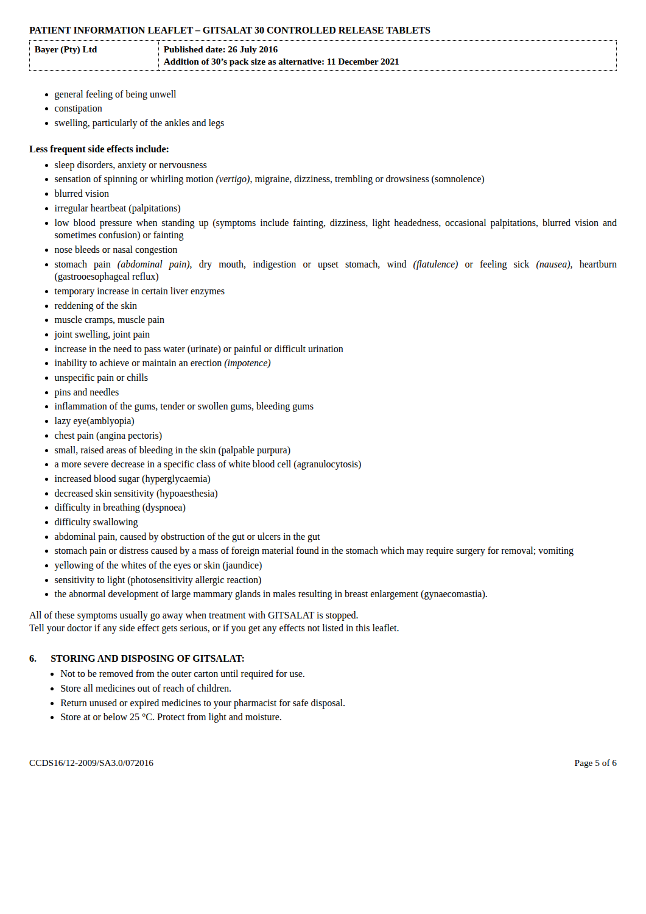Patient Information Leaflet – GITSALAT 30 Controlled Release Tablets
| Bayer (Pty) Ltd | Published date: 26 July 2016 Addition of 30’s pack size as alternative: 11 December 2021 |
general feeling of being unwell
constipation
swelling, particularly of the ankles and legs
Less frequent side effects include:
sleep disorders, anxiety or nervousness
sensation of spinning or whirling motion (vertigo), migraine, dizziness, trembling or drowsiness (somnolence)
blurred vision
irregular heartbeat (palpitations)
low blood pressure when standing up (symptoms include fainting, dizziness, light headedness, occasional palpitations, blurred vision and sometimes confusion) or fainting
nose bleeds or nasal congestion
stomach pain (abdominal pain), dry mouth, indigestion or upset stomach, wind (flatulence) or feeling sick (nausea), heartburn (gastrooesophageal reflux)
temporary increase in certain liver enzymes
reddening of the skin
muscle cramps, muscle pain
joint swelling, joint pain
increase in the need to pass water (urinate) or painful or difficult urination
inability to achieve or maintain an erection (impotence)
unspecific pain or chills
pins and needles
inflammation of the gums, tender or swollen gums, bleeding gums
lazy eye(amblyopia)
chest pain (angina pectoris)
small, raised areas of bleeding in the skin (palpable purpura)
a more severe decrease in a specific class of white blood cell (agranulocytosis)
increased blood sugar (hyperglycaemia)
decreased skin sensitivity (hypoaesthesia)
difficulty in breathing (dyspnoea)
difficulty swallowing
abdominal pain, caused by obstruction of the gut or ulcers in the gut
stomach pain or distress caused by a mass of foreign material found in the stomach which may require surgery for removal; vomiting
yellowing of the whites of the eyes or skin (jaundice)
sensitivity to light (photosensitivity allergic reaction)
the abnormal development of large mammary glands in males resulting in breast enlargement (gynaecomastia).
All of these symptoms usually go away when treatment with GITSALAT is stopped.
Tell your doctor if any side effect gets serious, or if you get any effects not listed in this leaflet.
6. Storing and disposing of GITSALAT:
Not to be removed from the outer carton until required for use.
Store all medicines out of reach of children.
Return unused or expired medicines to your pharmacist for safe disposal.
Store at or below 25 °C. Protect from light and moisture.
CCDS16/12-2009/SA3.0/072016 Page 5 of 6